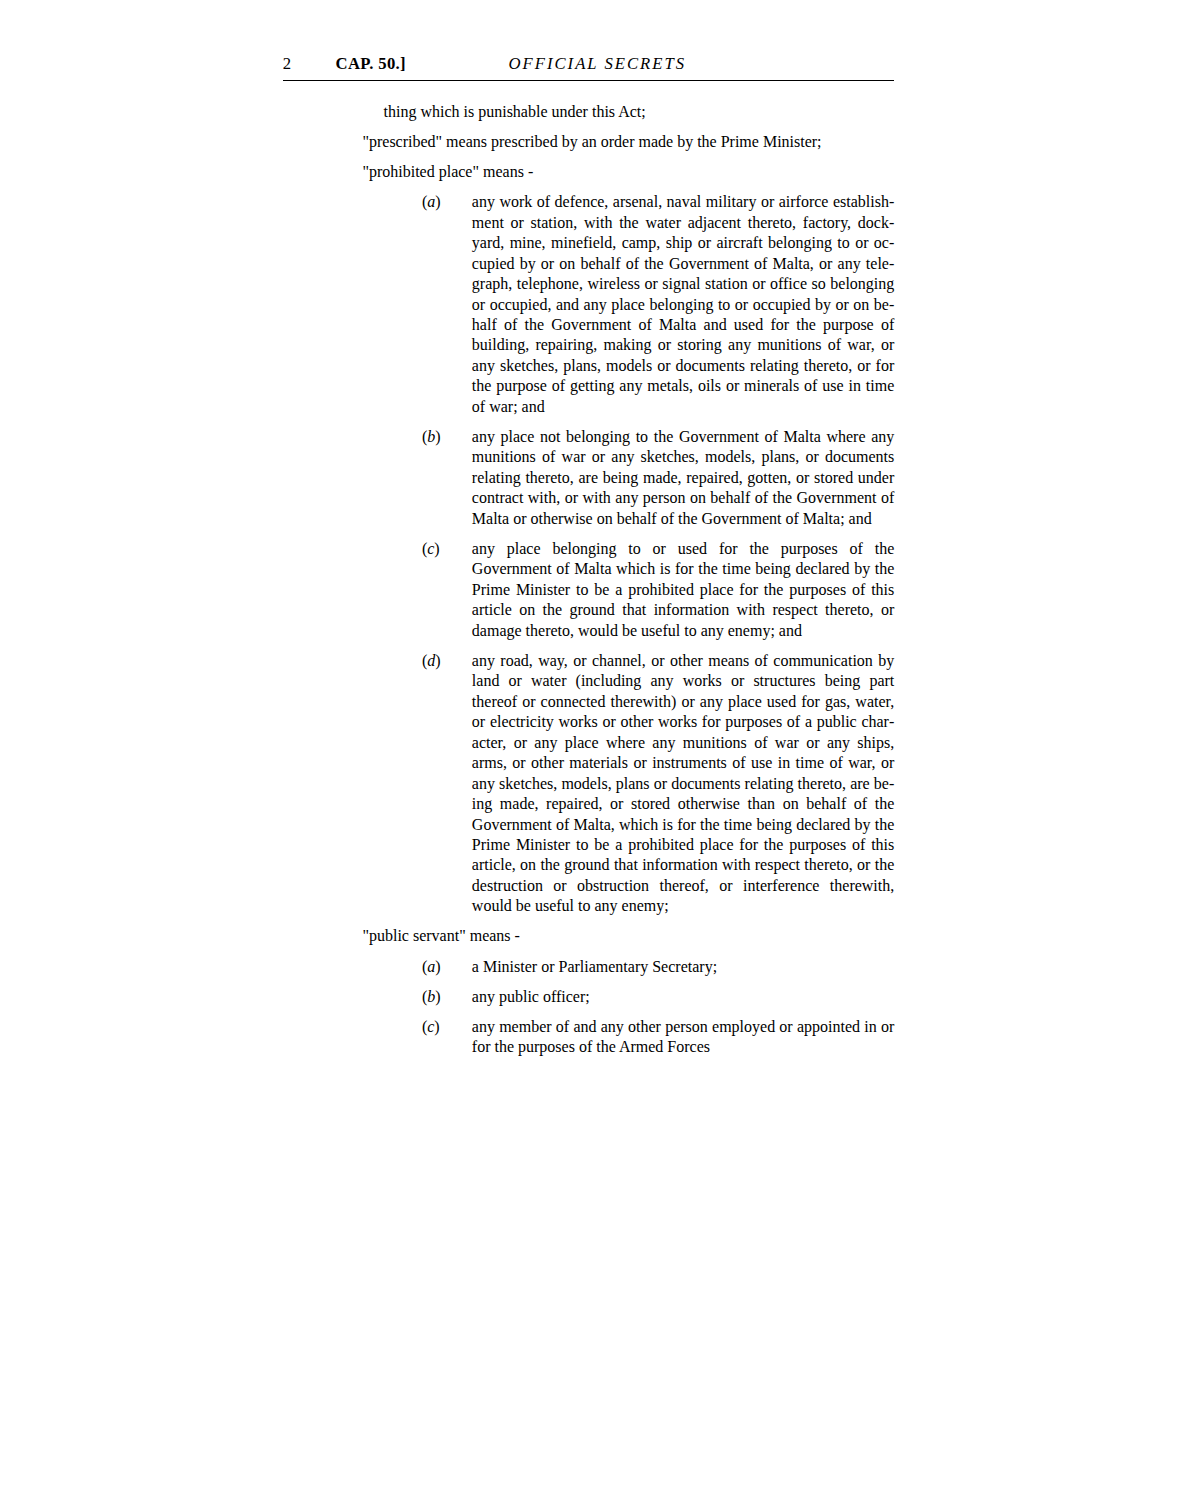2
CAP. 50.]
OFFICIAL SECRETS
thing which is punishable under this Act;
"prescribed" means prescribed by an order made by the Prime Minister;
"prohibited place" means -
(a) any work of defence, arsenal, naval military or airforce establishment or station, with the water adjacent thereto, factory, dockyard, mine, minefield, camp, ship or aircraft belonging to or occupied by or on behalf of the Government of Malta, or any telegraph, telephone, wireless or signal station or office so belonging or occupied, and any place belonging to or occupied by or on behalf of the Government of Malta and used for the purpose of building, repairing, making or storing any munitions of war, or any sketches, plans, models or documents relating thereto, or for the purpose of getting any metals, oils or minerals of use in time of war; and
(b) any place not belonging to the Government of Malta where any munitions of war or any sketches, models, plans, or documents relating thereto, are being made, repaired, gotten, or stored under contract with, or with any person on behalf of the Government of Malta or otherwise on behalf of the Government of Malta; and
(c) any place belonging to or used for the purposes of the Government of Malta which is for the time being declared by the Prime Minister to be a prohibited place for the purposes of this article on the ground that information with respect thereto, or damage thereto, would be useful to any enemy; and
(d) any road, way, or channel, or other means of communication by land or water (including any works or structures being part thereof or connected therewith) or any place used for gas, water, or electricity works or other works for purposes of a public character, or any place where any munitions of war or any ships, arms, or other materials or instruments of use in time of war, or any sketches, models, plans or documents relating thereto, are being made, repaired, or stored otherwise than on behalf of the Government of Malta, which is for the time being declared by the Prime Minister to be a prohibited place for the purposes of this article, on the ground that information with respect thereto, or the destruction or obstruction thereof, or interference therewith, would be useful to any enemy;
"public servant" means -
(a) a Minister or Parliamentary Secretary;
(b) any public officer;
(c) any member of and any other person employed or appointed in or for the purposes of the Armed Forces